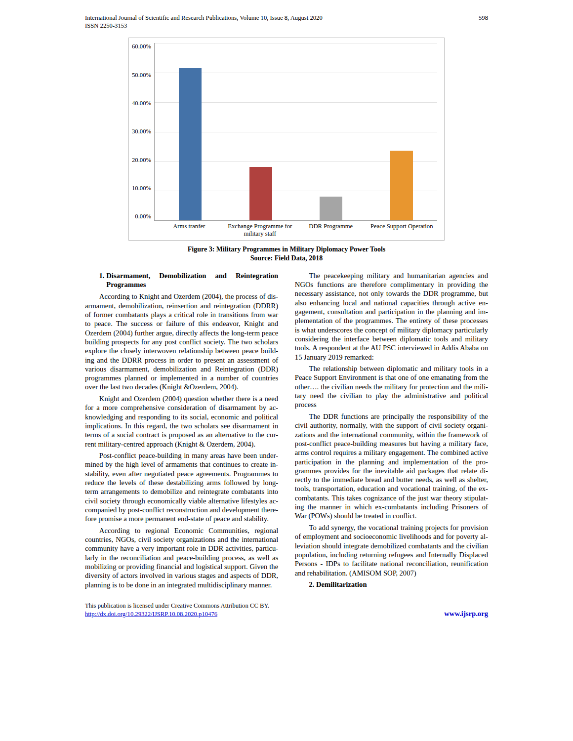International Journal of Scientific and Research Publications, Volume 10, Issue 8, August 2020
ISSN 2250-3153
598
60.00% 50.00% 40.00% 30.00% 20.00% 10.00% 0.00%
Arms tranfer Exchange Programme for military staff DDR Programme Peace Support Operation
Figure 3: Military Programmes in Military Diplomacy Power Tools
Source: Field Data, 2018
Disarmament, Demobilization and Reintegration Programmes
According to Knight and Ozerdem (2004), the process of disarmament, demobilization, reinsertion and reintegration (DDRR) of former combatants plays a critical role in transitions from war to peace. The success or failure of this endeavor, Knight and Ozerdem (2004) further argue, directly affects the long-term peace building prospects for any post conflict society. The two scholars explore the closely interwoven relationship between peace building and the DDRR process in order to present an assessment of various disarmament, demobilization and Reintegration (DDR) programmes planned or implemented in a number of countries over the last two decades (Knight &Ozerdem, 2004).
Knight and Ozerdem (2004) question whether there is a need for a more comprehensive consideration of disarmament by acknowledging and responding to its social, economic and political implications. In this regard, the two scholars see disarmament in terms of a social contract is proposed as an alternative to the current military-centred approach (Knight & Ozerdem, 2004).
Post-conflict peace-building in many areas have been undermined by the high level of armaments that continues to create instability, even after negotiated peace agreements. Programmes to reduce the levels of these destabilizing arms followed by long-term arrangements to demobilize and reintegrate combatants into civil society through economically viable alternative lifestyles accompanied by post-conflict reconstruction and development therefore promise a more permanent end-state of peace and stability.
According to regional Economic Communities, regional countries, NGOs, civil society organizations and the international community have a very important role in DDR activities, particularly in the reconciliation and peace-building process, as well as mobilizing or providing financial and logistical support. Given the diversity of actors involved in various stages and aspects of DDR, planning is to be done in an integrated multidisciplinary manner.
The peacekeeping military and humanitarian agencies and NGOs functions are therefore complimentary in providing the necessary assistance, not only towards the DDR programme, but also enhancing local and national capacities through active engagement, consultation and participation in the planning and implementation of the programmes. The entirety of these processes is what underscores the concept of military diplomacy particularly considering the interface between diplomatic tools and military tools. A respondent at the AU PSC interviewed in Addis Ababa on 15 January 2019 remarked:
The relationship between diplomatic and military tools in a Peace Support Environment is that one of one emanating from the other…. the civilian needs the military for protection and the military need the civilian to play the administrative and political process
The DDR functions are principally the responsibility of the civil authority, normally, with the support of civil society organizations and the international community, within the framework of post-conflict peace-building measures but having a military face, arms control requires a military engagement. The combined active participation in the planning and implementation of the programmes provides for the inevitable aid packages that relate directly to the immediate bread and butter needs, as well as shelter, tools, transportation, education and vocational training, of the ex-combatants. This takes cognizance of the just war theory stipulating the manner in which ex-combatants including Prisoners of War (POWs) should be treated in conflict.
To add synergy, the vocational training projects for provision of employment and socioeconomic livelihoods and for poverty alleviation should integrate demobilized combatants and the civilian population, including returning refugees and Internally Displaced Persons - IDPs to facilitate national reconciliation, reunification and rehabilitation. (AMISOM SOP, 2007)
Demilitarization
This publication is licensed under Creative Commons Attribution CC BY.
http://dx.doi.org/10.29322/IJSRP.10.08.2020.p10476
www.ijsrp.org